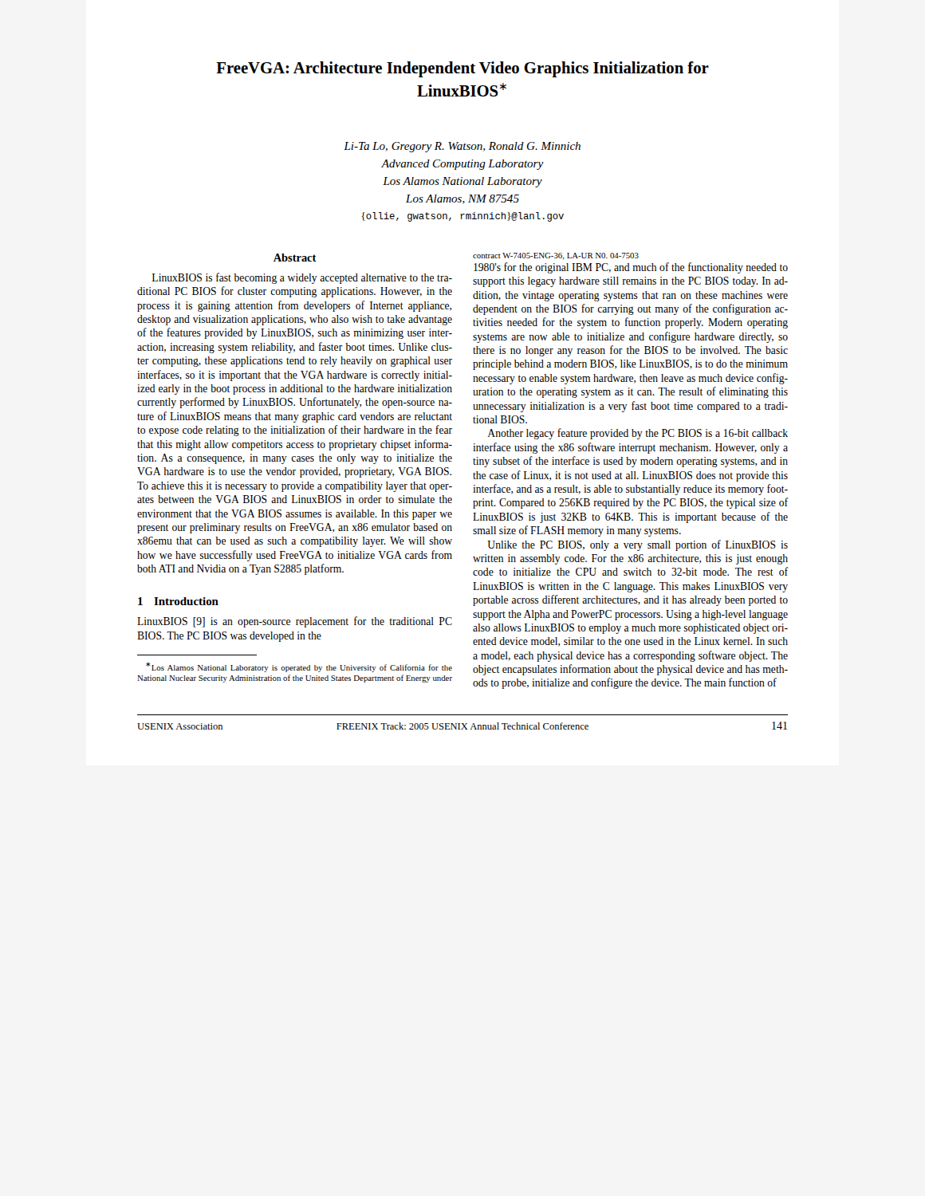FreeVGA: Architecture Independent Video Graphics Initialization for
LinuxBIOS∗
Li-Ta Lo, Gregory R. Watson, Ronald G. Minnich
Advanced Computing Laboratory
Los Alamos National Laboratory
Los Alamos, NM 87545
{ollie, gwatson, rminnich}@lanl.gov
Abstract
LinuxBIOS is fast becoming a widely accepted alternative to the traditional PC BIOS for cluster computing applications. However, in the process it is gaining attention from developers of Internet appliance, desktop and visualization applications, who also wish to take advantage of the features provided by LinuxBIOS, such as minimizing user interaction, increasing system reliability, and faster boot times. Unlike cluster computing, these applications tend to rely heavily on graphical user interfaces, so it is important that the VGA hardware is correctly initialized early in the boot process in additional to the hardware initialization currently performed by LinuxBIOS. Unfortunately, the open-source nature of LinuxBIOS means that many graphic card vendors are reluctant to expose code relating to the initialization of their hardware in the fear that this might allow competitors access to proprietary chipset information. As a consequence, in many cases the only way to initialize the VGA hardware is to use the vendor provided, proprietary, VGA BIOS. To achieve this it is necessary to provide a compatibility layer that operates between the VGA BIOS and LinuxBIOS in order to simulate the environment that the VGA BIOS assumes is available. In this paper we present our preliminary results on FreeVGA, an x86 emulator based on x86emu that can be used as such a compatibility layer. We will show how we have successfully used FreeVGA to initialize VGA cards from both ATI and Nvidia on a Tyan S2885 platform.
1 Introduction
LinuxBIOS [9] is an open-source replacement for the traditional PC BIOS. The PC BIOS was developed in the
∗Los Alamos National Laboratory is operated by the University of California for the National Nuclear Security Administration of the United States Department of Energy under contract W-7405-ENG-36, LA-UR N0. 04-7503
1980's for the original IBM PC, and much of the functionality needed to support this legacy hardware still remains in the PC BIOS today. In addition, the vintage operating systems that ran on these machines were dependent on the BIOS for carrying out many of the configuration activities needed for the system to function properly. Modern operating systems are now able to initialize and configure hardware directly, so there is no longer any reason for the BIOS to be involved. The basic principle behind a modern BIOS, like LinuxBIOS, is to do the minimum necessary to enable system hardware, then leave as much device configuration to the operating system as it can. The result of eliminating this unnecessary initialization is a very fast boot time compared to a traditional BIOS.
Another legacy feature provided by the PC BIOS is a 16-bit callback interface using the x86 software interrupt mechanism. However, only a tiny subset of the interface is used by modern operating systems, and in the case of Linux, it is not used at all. LinuxBIOS does not provide this interface, and as a result, is able to substantially reduce its memory footprint. Compared to 256KB required by the PC BIOS, the typical size of LinuxBIOS is just 32KB to 64KB. This is important because of the small size of FLASH memory in many systems.
Unlike the PC BIOS, only a very small portion of LinuxBIOS is written in assembly code. For the x86 architecture, this is just enough code to initialize the CPU and switch to 32-bit mode. The rest of LinuxBIOS is written in the C language. This makes LinuxBIOS very portable across different architectures, and it has already been ported to support the Alpha and PowerPC processors. Using a high-level language also allows LinuxBIOS to employ a much more sophisticated object oriented device model, similar to the one used in the Linux kernel. In such a model, each physical device has a corresponding software object. The object encapsulates information about the physical device and has methods to probe, initialize and configure the device. The main function of
USENIX Association
FREENIX Track: 2005 USENIX Annual Technical Conference
141